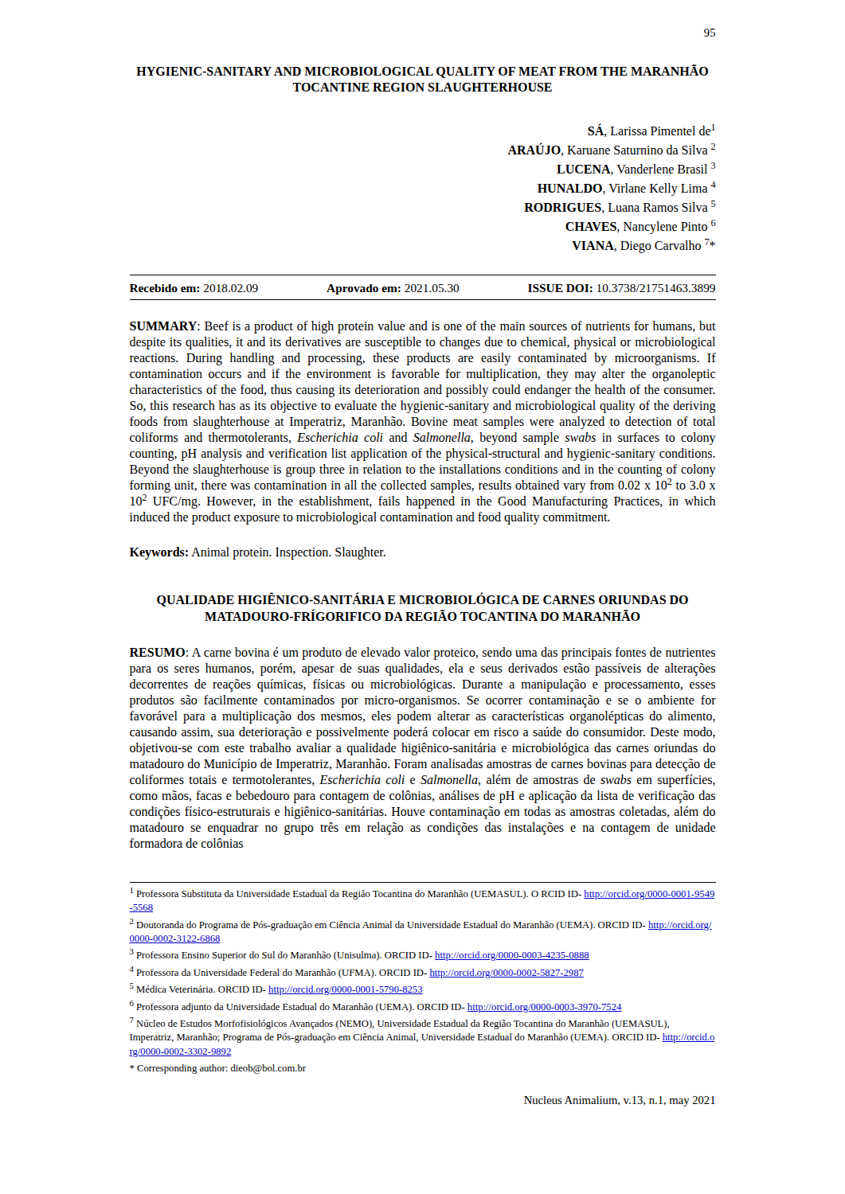95
Hygienic-Sanitary and Microbiological Quality of Meat from the Maranhão Tocantine Region Slaughterhouse
Sá, Larissa Pimentel de1
Araújo, Karuane Saturnino da Silva 2
Lucena, Vanderlene Brasil 3
Hunaldo, Virlane Kelly Lima 4
Rodrigues, Luana Ramos Silva 5
Chaves, Nancylene Pinto 6
Viana, Diego Carvalho 7*
Recebido em: 2018.02.09 Aprovado em: 2021.05.30 ISSUE DOI: 10.3738/21751463.3899
SUMMARY: Beef is a product of high protein value and is one of the main sources of nutrients for humans, but despite its qualities, it and its derivatives are susceptible to changes due to chemical, physical or microbiological reactions. During handling and processing, these products are easily contaminated by microorganisms. If contamination occurs and if the environment is favorable for multiplication, they may alter the organoleptic characteristics of the food, thus causing its deterioration and possibly could endanger the health of the consumer. So, this research has as its objective to evaluate the hygienic-sanitary and microbiological quality of the deriving foods from slaughterhouse at Imperatriz, Maranhão. Bovine meat samples were analyzed to detection of total coliforms and thermotolerants, Escherichia coli and Salmonella, beyond sample swabs in surfaces to colony counting, pH analysis and verification list application of the physical-structural and hygienic-sanitary conditions. Beyond the slaughterhouse is group three in relation to the installations conditions and in the counting of colony forming unit, there was contamination in all the collected samples, results obtained vary from 0.02 x 102 to 3.0 x 102 UFC/mg. However, in the establishment, fails happened in the Good Manufacturing Practices, in which induced the product exposure to microbiological contamination and food quality commitment.
Keywords: Animal protein. Inspection. Slaughter.
Qualidade Higiênico-Sanitária e Microbiológica de Carnes Oriundas do Matadouro-Frígorifico da Região Tocantina do Maranhão
RESUMO: A carne bovina é um produto de elevado valor proteico, sendo uma das principais fontes de nutrientes para os seres humanos, porém, apesar de suas qualidades, ela e seus derivados estão passíveis de alterações decorrentes de reações químicas, físicas ou microbiológicas. Durante a manipulação e processamento, esses produtos são facilmente contaminados por micro-organismos. Se ocorrer contaminação e se o ambiente for favorável para a multiplicação dos mesmos, eles podem alterar as características organolépticas do alimento, causando assim, sua deterioração e possivelmente poderá colocar em risco a saúde do consumidor. Deste modo, objetivou-se com este trabalho avaliar a qualidade higiênico-sanitária e microbiológica das carnes oriundas do matadouro do Município de Imperatriz, Maranhão. Foram analisadas amostras de carnes bovinas para detecção de coliformes totais e termotolerantes, Escherichia coli e Salmonella, além de amostras de swabs em superfícies, como mãos, facas e bebedouro para contagem de colônias, análises de pH e aplicação da lista de verificação das condições físico-estruturais e higiênico-sanitárias. Houve contaminação em todas as amostras coletadas, além do matadouro se enquadrar no grupo três em relação as condições das instalações e na contagem de unidade formadora de colônias
1 Professora Substituta da Universidade Estadual da Região Tocantina do Maranhão (UEMASUL). O RCID ID- http://orcid.org/0000-0001-9549-5568
2 Doutoranda do Programa de Pós-graduação em Ciência Animal da Universidade Estadual do Maranhão (UEMA). ORCID ID- http://orcid.org/0000-0002-3122-6868
3 Professora Ensino Superior do Sul do Maranhão (Unisulma). ORCID ID- http://orcid.org/0000-0003-4235-0888
4 Professora da Universidade Federal do Maranhão (UFMA). ORCID ID- http://orcid.org/0000-0002-5827-2987
5 Médica Veterinária. ORCID ID- http://orcid.org/0000-0001-5790-8253
6 Professora adjunto da Universidade Estadual do Maranhão (UEMA). ORCID ID- http://orcid.org/0000-0003-3970-7524
7 Núcleo de Estudos Morfofisiológicos Avançados (NEMO), Universidade Estadual da Região Tocantina do Maranhão (UEMASUL), Imperatriz, Maranhão; Programa de Pós-graduação em Ciência Animal, Universidade Estadual do Maranhão (UEMA). ORCID ID- http://orcid.org/0000-0002-3302-9892
* Corresponding author: dieob@bol.com.br
Nucleus Animalium, v.13, n.1, may 2021